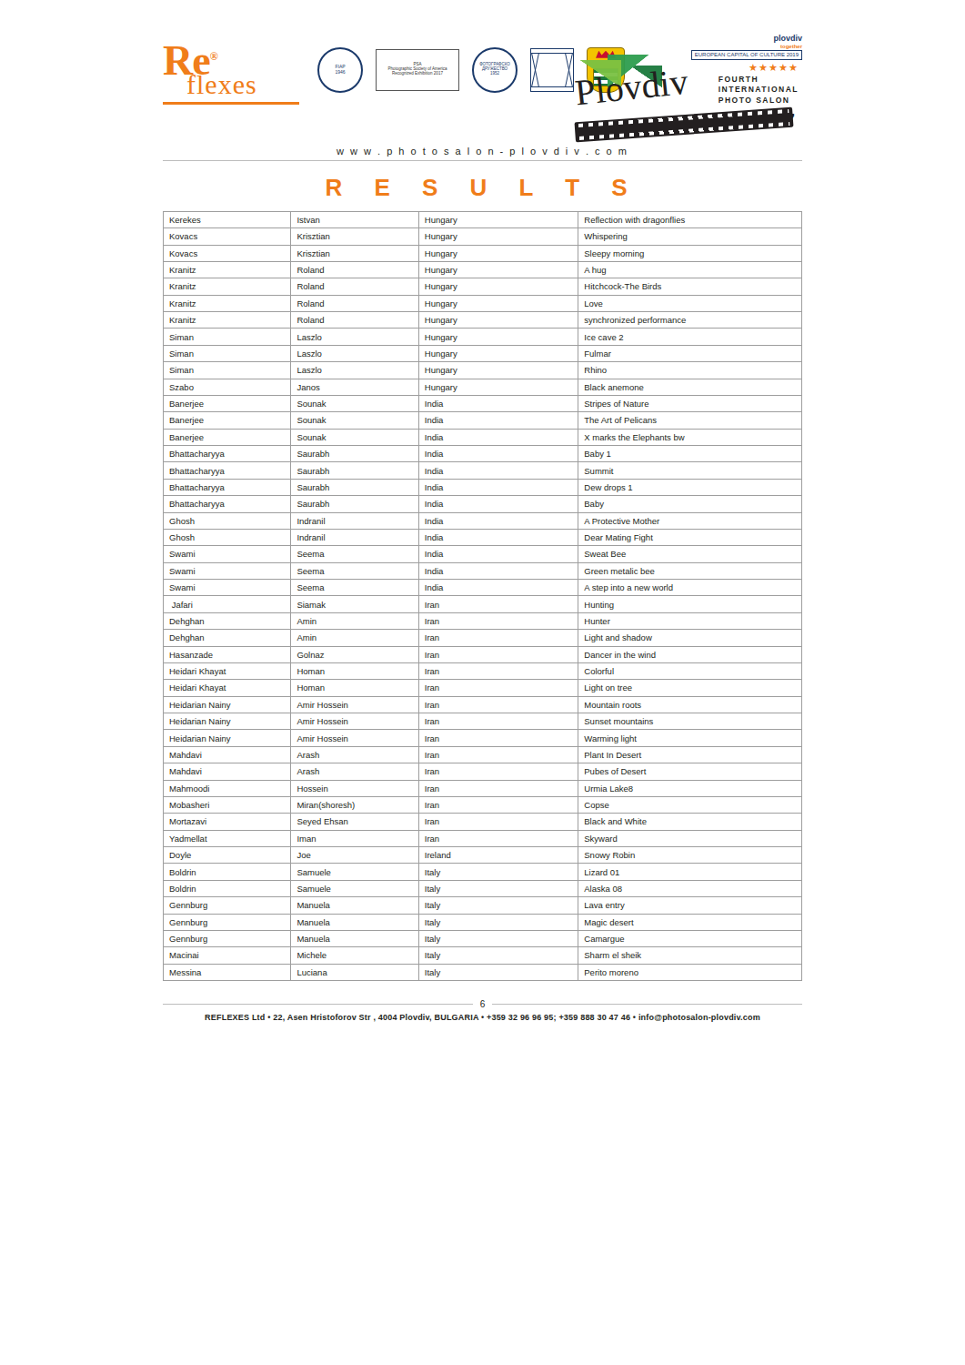Re®
flexes
FIAP
1946
PSA
Photographic Society of America
Recognized Exhibition 2017
ФОТОГРАФСКО
ДРУЖЕСТВО
1952
plovdiv
together
EUROPEAN CAPITAL OF CULTURE 2019
★★★★★
FOURTH
INTERNATIONAL
PHOTO SALON
2017
Plovdiv
w w w . p h o t o s a l o n - p l o v d i v . c o m
R E S U L T S
| Kerekes | Istvan | Hungary | Reflection with dragonflies |
| Kovacs | Krisztian | Hungary | Whispering |
| Kovacs | Krisztian | Hungary | Sleepy morning |
| Kranitz | Roland | Hungary | A hug |
| Kranitz | Roland | Hungary | Hitchcock-The Birds |
| Kranitz | Roland | Hungary | Love |
| Kranitz | Roland | Hungary | synchronized performance |
| Siman | Laszlo | Hungary | Ice cave 2 |
| Siman | Laszlo | Hungary | Fulmar |
| Siman | Laszlo | Hungary | Rhino |
| Szabo | Janos | Hungary | Black anemone |
| Banerjee | Sounak | India | Stripes of Nature |
| Banerjee | Sounak | India | The Art of Pelicans |
| Banerjee | Sounak | India | X marks the Elephants bw |
| Bhattacharyya | Saurabh | India | Baby 1 |
| Bhattacharyya | Saurabh | India | Summit |
| Bhattacharyya | Saurabh | India | Dew drops 1 |
| Bhattacharyya | Saurabh | India | Baby |
| Ghosh | Indranil | India | A Protective Mother |
| Ghosh | Indranil | India | Dear Mating Fight |
| Swami | Seema | India | Sweat Bee |
| Swami | Seema | India | Green metalic bee |
| Swami | Seema | India | A step into a new world |
| Jafari | Siamak | Iran | Hunting |
| Dehghan | Amin | Iran | Hunter |
| Dehghan | Amin | Iran | Light and shadow |
| Hasanzade | Golnaz | Iran | Dancer in the wind |
| Heidari Khayat | Homan | Iran | Colorful |
| Heidari Khayat | Homan | Iran | Light on tree |
| Heidarian Nainy | Amir Hossein | Iran | Mountain roots |
| Heidarian Nainy | Amir Hossein | Iran | Sunset mountains |
| Heidarian Nainy | Amir Hossein | Iran | Warming light |
| Mahdavi | Arash | Iran | Plant In Desert |
| Mahdavi | Arash | Iran | Pubes of Desert |
| Mahmoodi | Hossein | Iran | Urmia Lake8 |
| Mobasheri | Miran(shoresh) | Iran | Copse |
| Mortazavi | Seyed Ehsan | Iran | Black and White |
| Yadmellat | Iman | Iran | Skyward |
| Doyle | Joe | Ireland | Snowy Robin |
| Boldrin | Samuele | Italy | Lizard 01 |
| Boldrin | Samuele | Italy | Alaska 08 |
| Gennburg | Manuela | Italy | Lava entry |
| Gennburg | Manuela | Italy | Magic desert |
| Gennburg | Manuela | Italy | Camargue |
| Macinai | Michele | Italy | Sharm el sheik |
| Messina | Luciana | Italy | Perito moreno |
6
REFLEXES Ltd • 22, Asen Hristoforov Str , 4004 Plovdiv, BULGARIA • +359 32 96 96 95; +359 888 30 47 46 • info@photosalon-plovdiv.com